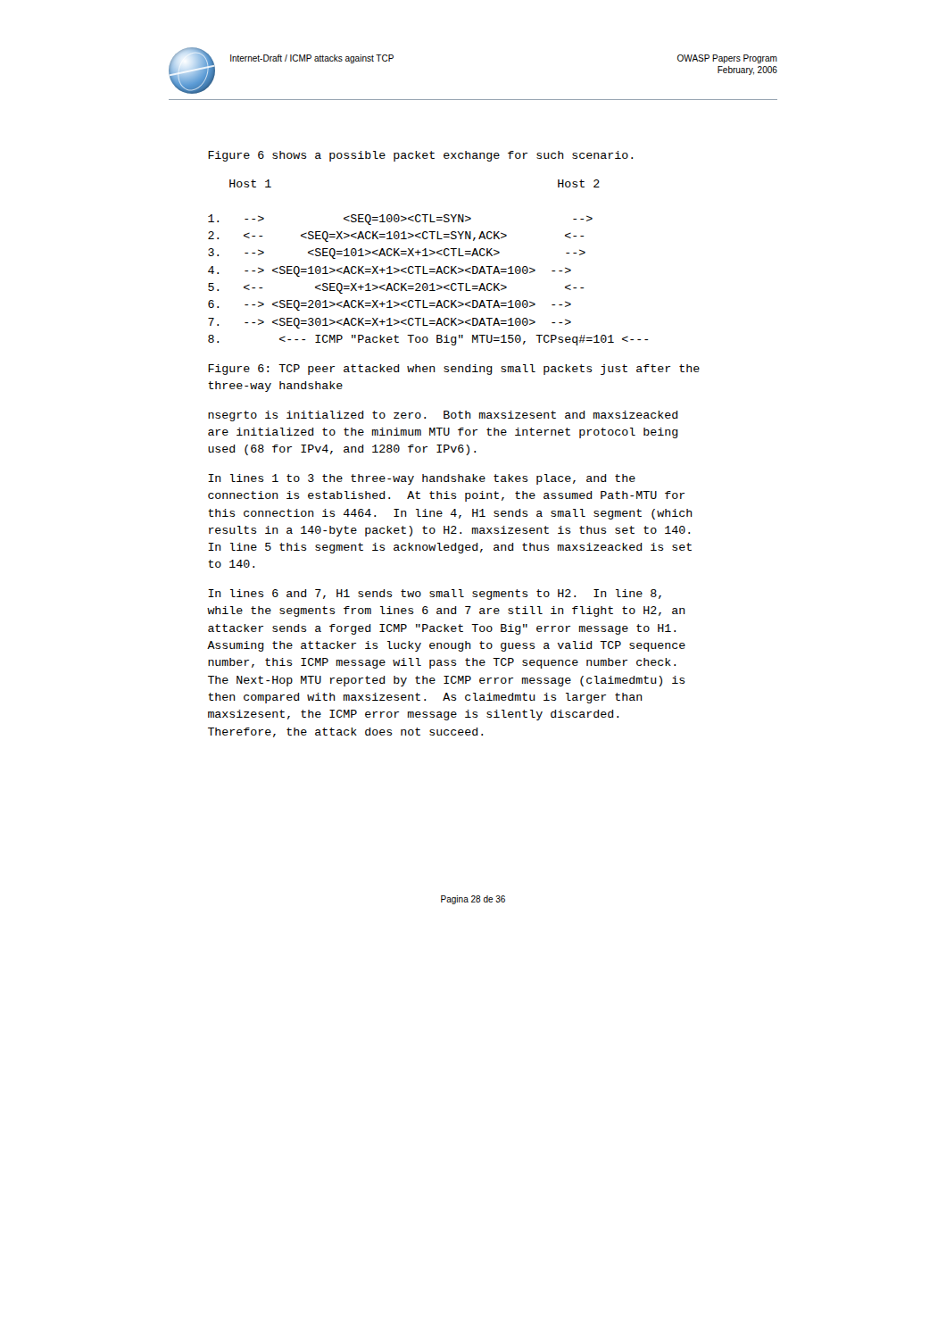Internet-Draft / ICMP attacks against TCP
OWASP Papers Program
February, 2006
Figure 6 shows a possible packet exchange for such scenario.
   Host 1                                        Host 2

1.   -->           <SEQ=100><CTL=SYN>              -->
2.   <--     <SEQ=X><ACK=101><CTL=SYN,ACK>        <--
3.   -->      <SEQ=101><ACK=X+1><CTL=ACK>         -->
4.   --> <SEQ=101><ACK=X+1><CTL=ACK><DATA=100>  -->
5.   <--       <SEQ=X+1><ACK=201><CTL=ACK>        <--
6.   --> <SEQ=201><ACK=X+1><CTL=ACK><DATA=100>  -->
7.   --> <SEQ=301><ACK=X+1><CTL=ACK><DATA=100>  -->
8.        <--- ICMP "Packet Too Big" MTU=150, TCPseq#=101 <---
Figure 6: TCP peer attacked when sending small packets just after the three-way handshake
nsegrto is initialized to zero. Both maxsizesent and maxsizeacked are initialized to the minimum MTU for the internet protocol being used (68 for IPv4, and 1280 for IPv6).
In lines 1 to 3 the three-way handshake takes place, and the connection is established. At this point, the assumed Path-MTU for this connection is 4464. In line 4, H1 sends a small segment (which results in a 140-byte packet) to H2. maxsizesent is thus set to 140. In line 5 this segment is acknowledged, and thus maxsizeacked is set to 140.
In lines 6 and 7, H1 sends two small segments to H2. In line 8, while the segments from lines 6 and 7 are still in flight to H2, an attacker sends a forged ICMP "Packet Too Big" error message to H1. Assuming the attacker is lucky enough to guess a valid TCP sequence number, this ICMP message will pass the TCP sequence number check. The Next-Hop MTU reported by the ICMP error message (claimedmtu) is then compared with maxsizesent. As claimedmtu is larger than maxsizesent, the ICMP error message is silently discarded. Therefore, the attack does not succeed.
Pagina 28 de 36